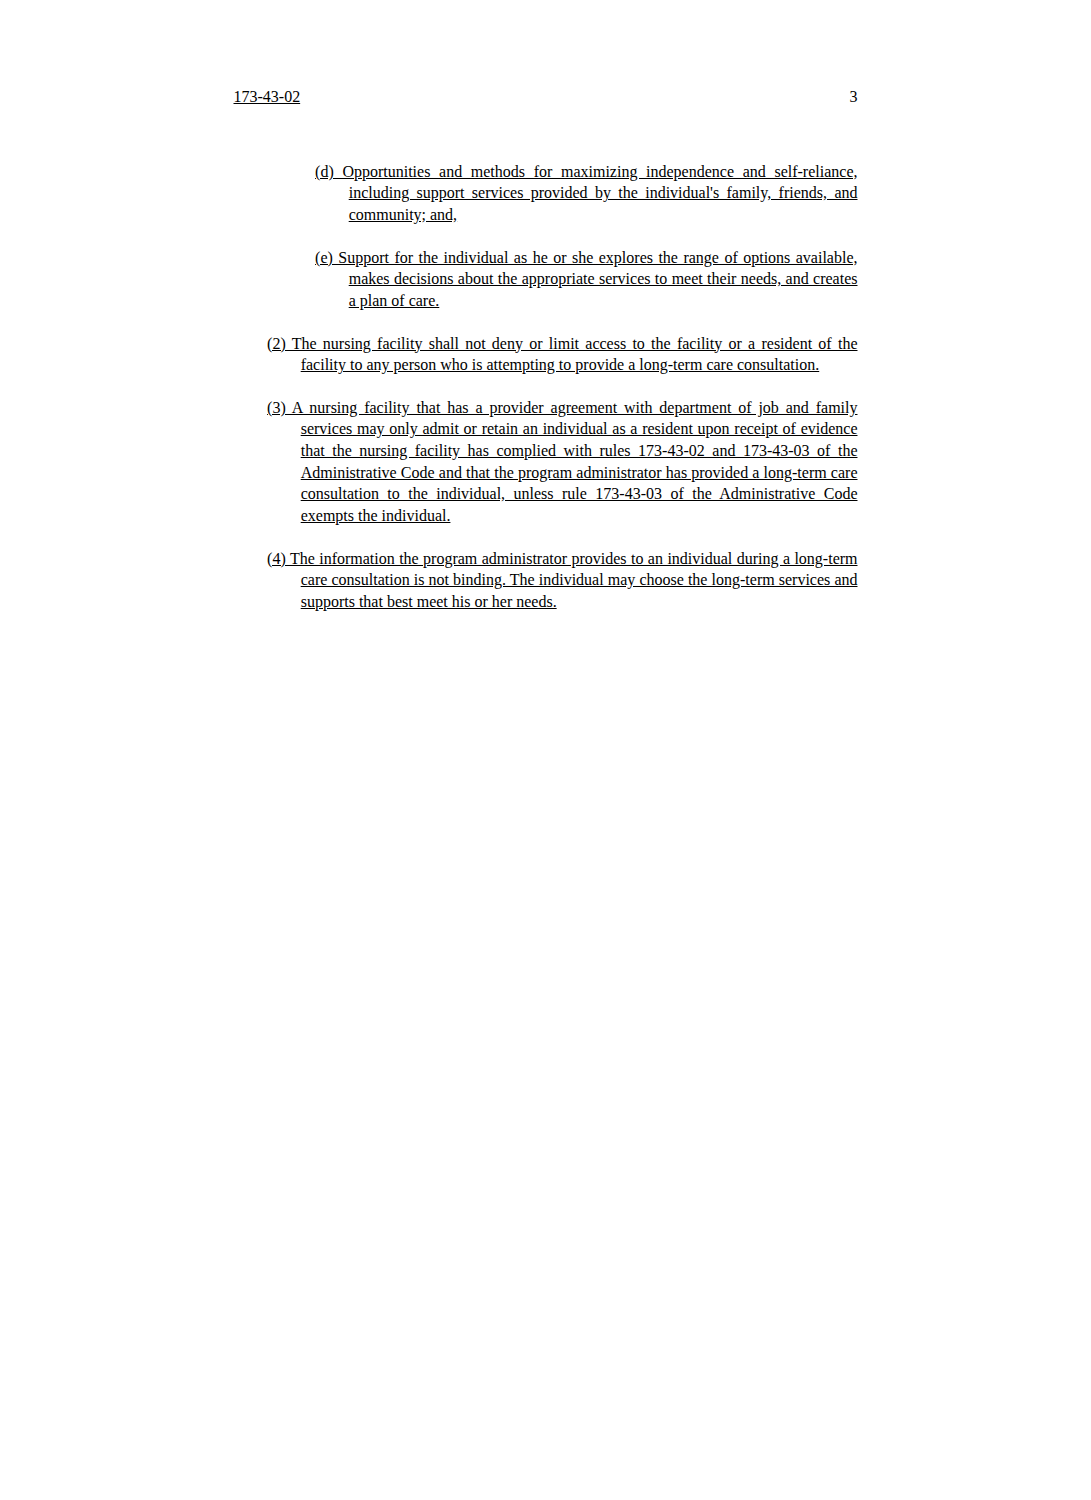173-43-02 3
(d) Opportunities and methods for maximizing independence and self-reliance, including support services provided by the individual's family, friends, and community; and,
(e) Support for the individual as he or she explores the range of options available, makes decisions about the appropriate services to meet their needs, and creates a plan of care.
(2) The nursing facility shall not deny or limit access to the facility or a resident of the facility to any person who is attempting to provide a long-term care consultation.
(3) A nursing facility that has a provider agreement with department of job and family services may only admit or retain an individual as a resident upon receipt of evidence that the nursing facility has complied with rules 173-43-02 and 173-43-03 of the Administrative Code and that the program administrator has provided a long-term care consultation to the individual, unless rule 173-43-03 of the Administrative Code exempts the individual.
(4) The information the program administrator provides to an individual during a long-term care consultation is not binding. The individual may choose the long-term services and supports that best meet his or her needs.